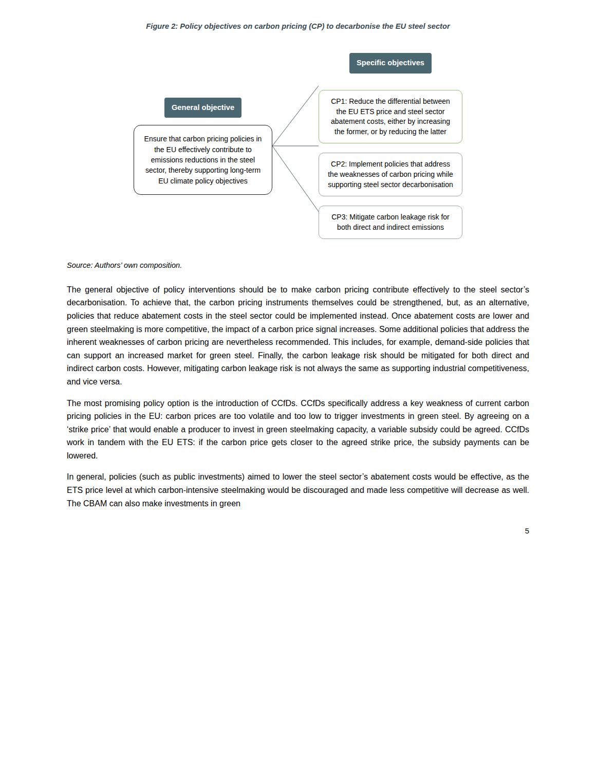Figure 2: Policy objectives on carbon pricing (CP) to decarbonise the EU steel sector
General objective
Ensure that carbon pricing policies in the EU effectively contribute to emissions reductions in the steel sector, thereby supporting long-term EU climate policy objectives
Specific objectives
CP1: Reduce the differential between the EU ETS price and steel sector abatement costs, either by increasing the former, or by reducing the latter
CP2: Implement policies that address the weaknesses of carbon pricing while supporting steel sector decarbonisation
CP3: Mitigate carbon leakage risk for both direct and indirect emissions
Source: Authors’ own composition.
The general objective of policy interventions should be to make carbon pricing contribute effectively to the steel sector’s decarbonisation. To achieve that, the carbon pricing instruments themselves could be strengthened, but, as an alternative, policies that reduce abatement costs in the steel sector could be implemented instead. Once abatement costs are lower and green steelmaking is more competitive, the impact of a carbon price signal increases. Some additional policies that address the inherent weaknesses of carbon pricing are nevertheless recommended. This includes, for example, demand-side policies that can support an increased market for green steel. Finally, the carbon leakage risk should be mitigated for both direct and indirect carbon costs. However, mitigating carbon leakage risk is not always the same as supporting industrial competitiveness, and vice versa.
The most promising policy option is the introduction of CCfDs. CCfDs specifically address a key weakness of current carbon pricing policies in the EU: carbon prices are too volatile and too low to trigger investments in green steel. By agreeing on a ‘strike price’ that would enable a producer to invest in green steelmaking capacity, a variable subsidy could be agreed. CCfDs work in tandem with the EU ETS: if the carbon price gets closer to the agreed strike price, the subsidy payments can be lowered.
In general, policies (such as public investments) aimed to lower the steel sector’s abatement costs would be effective, as the ETS price level at which carbon-intensive steelmaking would be discouraged and made less competitive will decrease as well. The CBAM can also make investments in green
5